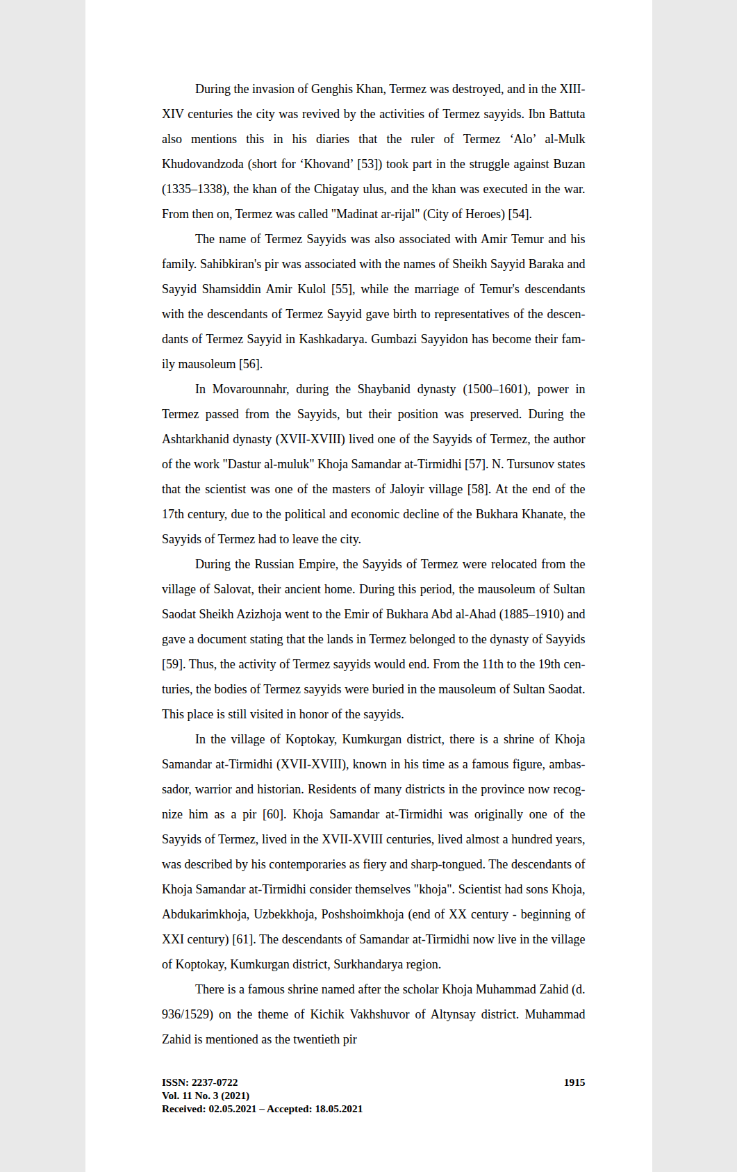During the invasion of Genghis Khan, Termez was destroyed, and in the XIII-XIV centuries the city was revived by the activities of Termez sayyids. Ibn Battuta also mentions this in his diaries that the ruler of Termez ‘Alo’ al-Mulk Khudovandzoda (short for ‘Khovand’ [53]) took part in the struggle against Buzan (1335–1338), the khan of the Chigatay ulus, and the khan was executed in the war. From then on, Termez was called "Madinat ar-rijal" (City of Heroes) [54].
The name of Termez Sayyids was also associated with Amir Temur and his family. Sahibkiran's pir was associated with the names of Sheikh Sayyid Baraka and Sayyid Shamsiddin Amir Kulol [55], while the marriage of Temur's descendants with the descendants of Termez Sayyid gave birth to representatives of the descendants of Termez Sayyid in Kashkadarya. Gumbazi Sayyidon has become their family mausoleum [56].
In Movarounnahr, during the Shaybanid dynasty (1500–1601), power in Termez passed from the Sayyids, but their position was preserved. During the Ashtarkhanid dynasty (XVII-XVIII) lived one of the Sayyids of Termez, the author of the work "Dastur al-muluk" Khoja Samandar at-Tirmidhi [57]. N. Tursunov states that the scientist was one of the masters of Jaloyir village [58]. At the end of the 17th century, due to the political and economic decline of the Bukhara Khanate, the Sayyids of Termez had to leave the city.
During the Russian Empire, the Sayyids of Termez were relocated from the village of Salovat, their ancient home. During this period, the mausoleum of Sultan Saodat Sheikh Azizhoja went to the Emir of Bukhara Abd al-Ahad (1885–1910) and gave a document stating that the lands in Termez belonged to the dynasty of Sayyids [59]. Thus, the activity of Termez sayyids would end. From the 11th to the 19th centuries, the bodies of Termez sayyids were buried in the mausoleum of Sultan Saodat. This place is still visited in honor of the sayyids.
In the village of Koptokay, Kumkurgan district, there is a shrine of Khoja Samandar at-Tirmidhi (XVII-XVIII), known in his time as a famous figure, ambassador, warrior and historian. Residents of many districts in the province now recognize him as a pir [60]. Khoja Samandar at-Tirmidhi was originally one of the Sayyids of Termez, lived in the XVII-XVIII centuries, lived almost a hundred years, was described by his contemporaries as fiery and sharp-tongued. The descendants of Khoja Samandar at-Tirmidhi consider themselves "khoja". Scientist had sons Khoja, Abdukarimkhoja, Uzbekkhoja, Poshshoimkhoja (end of XX century - beginning of XXI century) [61]. The descendants of Samandar at-Tirmidhi now live in the village of Koptokay, Kumkurgan district, Surkhandarya region.
There is a famous shrine named after the scholar Khoja Muhammad Zahid (d. 936/1529) on the theme of Kichik Vakhshuvor of Altynsay district. Muhammad Zahid is mentioned as the twentieth pir
1915
ISSN: 2237-0722
Vol. 11 No. 3 (2021)
Received: 02.05.2021 – Accepted: 18.05.2021